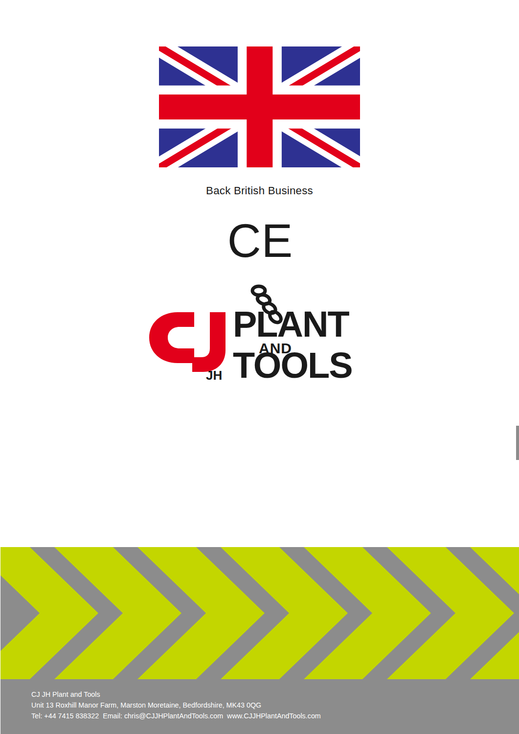Back British Business
CE
PLANT AND TOOLS JH
CJ JH Plant and Tools
Unit 13 Roxhill Manor Farm, Marston Moretaine, Bedfordshire, MK43 0QG
Tel: +44 7415 838322 Email: chris@CJJHPlantAndTools.com www.CJJHPlantAndTools.com